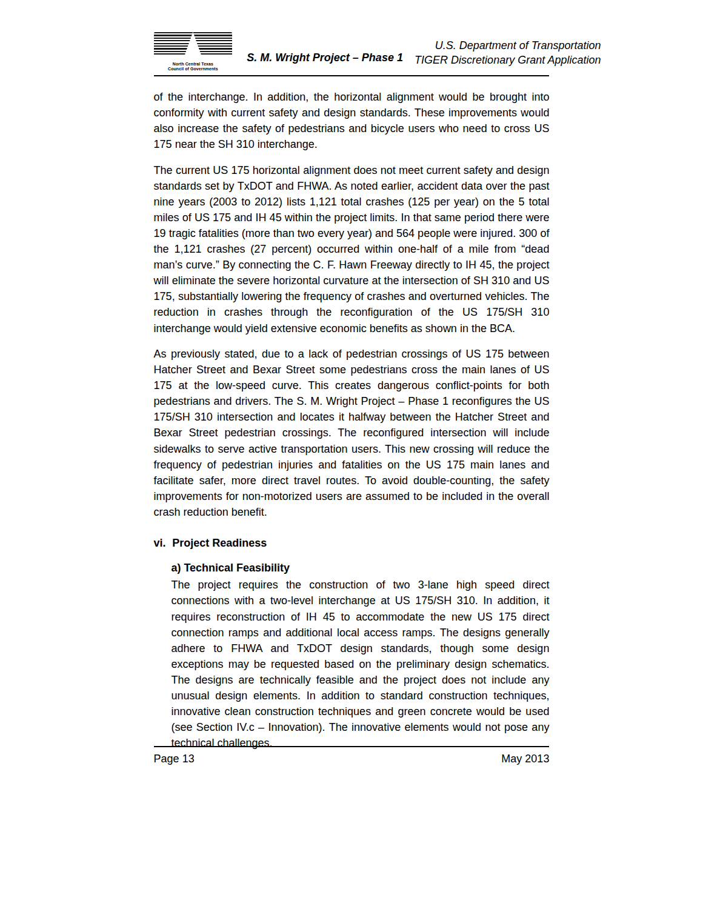North Central TexasCouncil of Governments
S. M. Wright Project – Phase 1
U.S. Department of Transportation
TIGER Discretionary Grant Application
of the interchange. In addition, the horizontal alignment would be brought into conformity with current safety and design standards. These improvements would also increase the safety of pedestrians and bicycle users who need to cross US 175 near the SH 310 interchange.
The current US 175 horizontal alignment does not meet current safety and design standards set by TxDOT and FHWA. As noted earlier, accident data over the past nine years (2003 to 2012) lists 1,121 total crashes (125 per year) on the 5 total miles of US 175 and IH 45 within the project limits. In that same period there were 19 tragic fatalities (more than two every year) and 564 people were injured. 300 of the 1,121 crashes (27 percent) occurred within one-half of a mile from “dead man’s curve.” By connecting the C. F. Hawn Freeway directly to IH 45, the project will eliminate the severe horizontal curvature at the intersection of SH 310 and US 175, substantially lowering the frequency of crashes and overturned vehicles. The reduction in crashes through the reconfiguration of the US 175/SH 310 interchange would yield extensive economic benefits as shown in the BCA.
As previously stated, due to a lack of pedestrian crossings of US 175 between Hatcher Street and Bexar Street some pedestrians cross the main lanes of US 175 at the low-speed curve. This creates dangerous conflict-points for both pedestrians and drivers. The S. M. Wright Project – Phase 1 reconfigures the US 175/SH 310 intersection and locates it halfway between the Hatcher Street and Bexar Street pedestrian crossings. The reconfigured intersection will include sidewalks to serve active transportation users. This new crossing will reduce the frequency of pedestrian injuries and fatalities on the US 175 main lanes and facilitate safer, more direct travel routes. To avoid double-counting, the safety improvements for non-motorized users are assumed to be included in the overall crash reduction benefit.
vi. Project Readiness
a) Technical Feasibility
The project requires the construction of two 3-lane high speed direct connections with a two-level interchange at US 175/SH 310. In addition, it requires reconstruction of IH 45 to accommodate the new US 175 direct connection ramps and additional local access ramps. The designs generally adhere to FHWA and TxDOT design standards, though some design exceptions may be requested based on the preliminary design schematics. The designs are technically feasible and the project does not include any unusual design elements. In addition to standard construction techniques, innovative clean construction techniques and green concrete would be used (see Section IV.c – Innovation). The innovative elements would not pose any technical challenges.
Page 13 May 2013